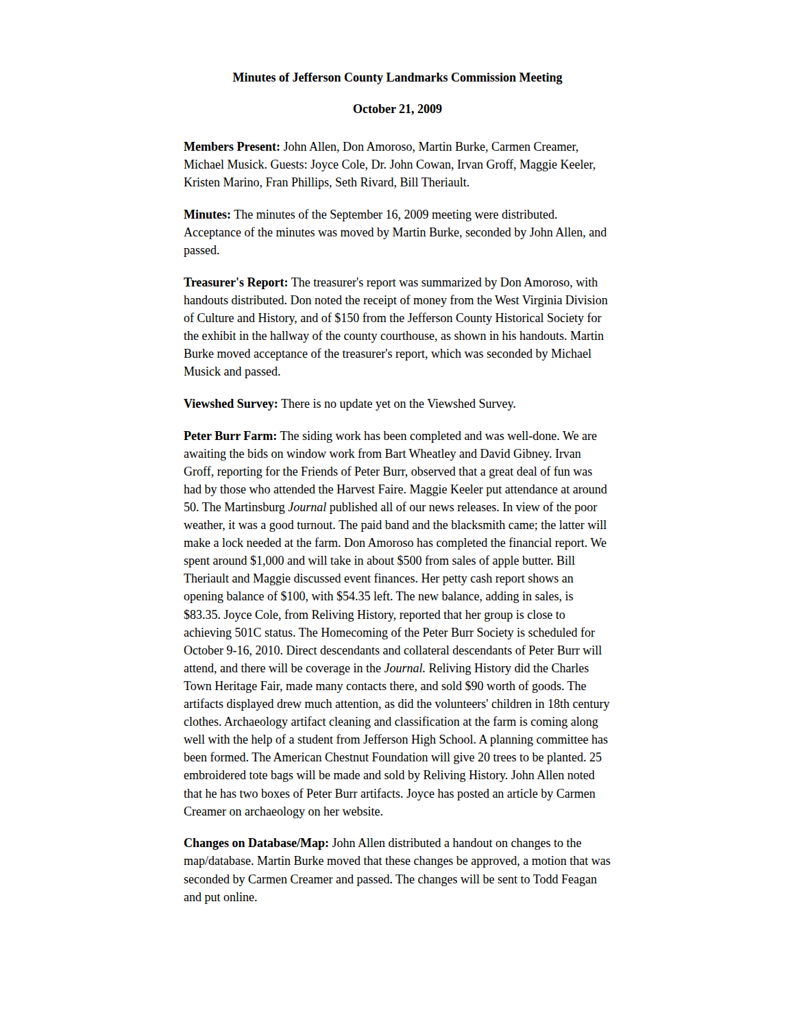Minutes of Jefferson County Landmarks Commission MeetingOctober 21, 2009
Members Present: John Allen, Don Amoroso, Martin Burke, Carmen Creamer, Michael Musick. Guests: Joyce Cole, Dr. John Cowan, Irvan Groff, Maggie Keeler, Kristen Marino, Fran Phillips, Seth Rivard, Bill Theriault.
Minutes: The minutes of the September 16, 2009 meeting were distributed. Acceptance of the minutes was moved by Martin Burke, seconded by John Allen, and passed.
Treasurer's Report: The treasurer's report was summarized by Don Amoroso, with handouts distributed. Don noted the receipt of money from the West Virginia Division of Culture and History, and of $150 from the Jefferson County Historical Society for the exhibit in the hallway of the county courthouse, as shown in his handouts. Martin Burke moved acceptance of the treasurer's report, which was seconded by Michael Musick and passed.
Viewshed Survey: There is no update yet on the Viewshed Survey.
Peter Burr Farm: The siding work has been completed and was well-done. We are awaiting the bids on window work from Bart Wheatley and David Gibney. Irvan Groff, reporting for the Friends of Peter Burr, observed that a great deal of fun was had by those who attended the Harvest Faire. Maggie Keeler put attendance at around 50. The Martinsburg Journal published all of our news releases. In view of the poor weather, it was a good turnout. The paid band and the blacksmith came; the latter will make a lock needed at the farm. Don Amoroso has completed the financial report. We spent around $1,000 and will take in about $500 from sales of apple butter. Bill Theriault and Maggie discussed event finances. Her petty cash report shows an opening balance of $100, with $54.35 left. The new balance, adding in sales, is $83.35. Joyce Cole, from Reliving History, reported that her group is close to achieving 501C status. The Homecoming of the Peter Burr Society is scheduled for October 9-16, 2010. Direct descendants and collateral descendants of Peter Burr will attend, and there will be coverage in the Journal. Reliving History did the Charles Town Heritage Fair, made many contacts there, and sold $90 worth of goods. The artifacts displayed drew much attention, as did the volunteers' children in 18th century clothes. Archaeology artifact cleaning and classification at the farm is coming along well with the help of a student from Jefferson High School. A planning committee has been formed. The American Chestnut Foundation will give 20 trees to be planted. 25 embroidered tote bags will be made and sold by Reliving History. John Allen noted that he has two boxes of Peter Burr artifacts. Joyce has posted an article by Carmen Creamer on archaeology on her website.
Changes on Database/Map: John Allen distributed a handout on changes to the map/database. Martin Burke moved that these changes be approved, a motion that was seconded by Carmen Creamer and passed. The changes will be sent to Todd Feagan and put online.